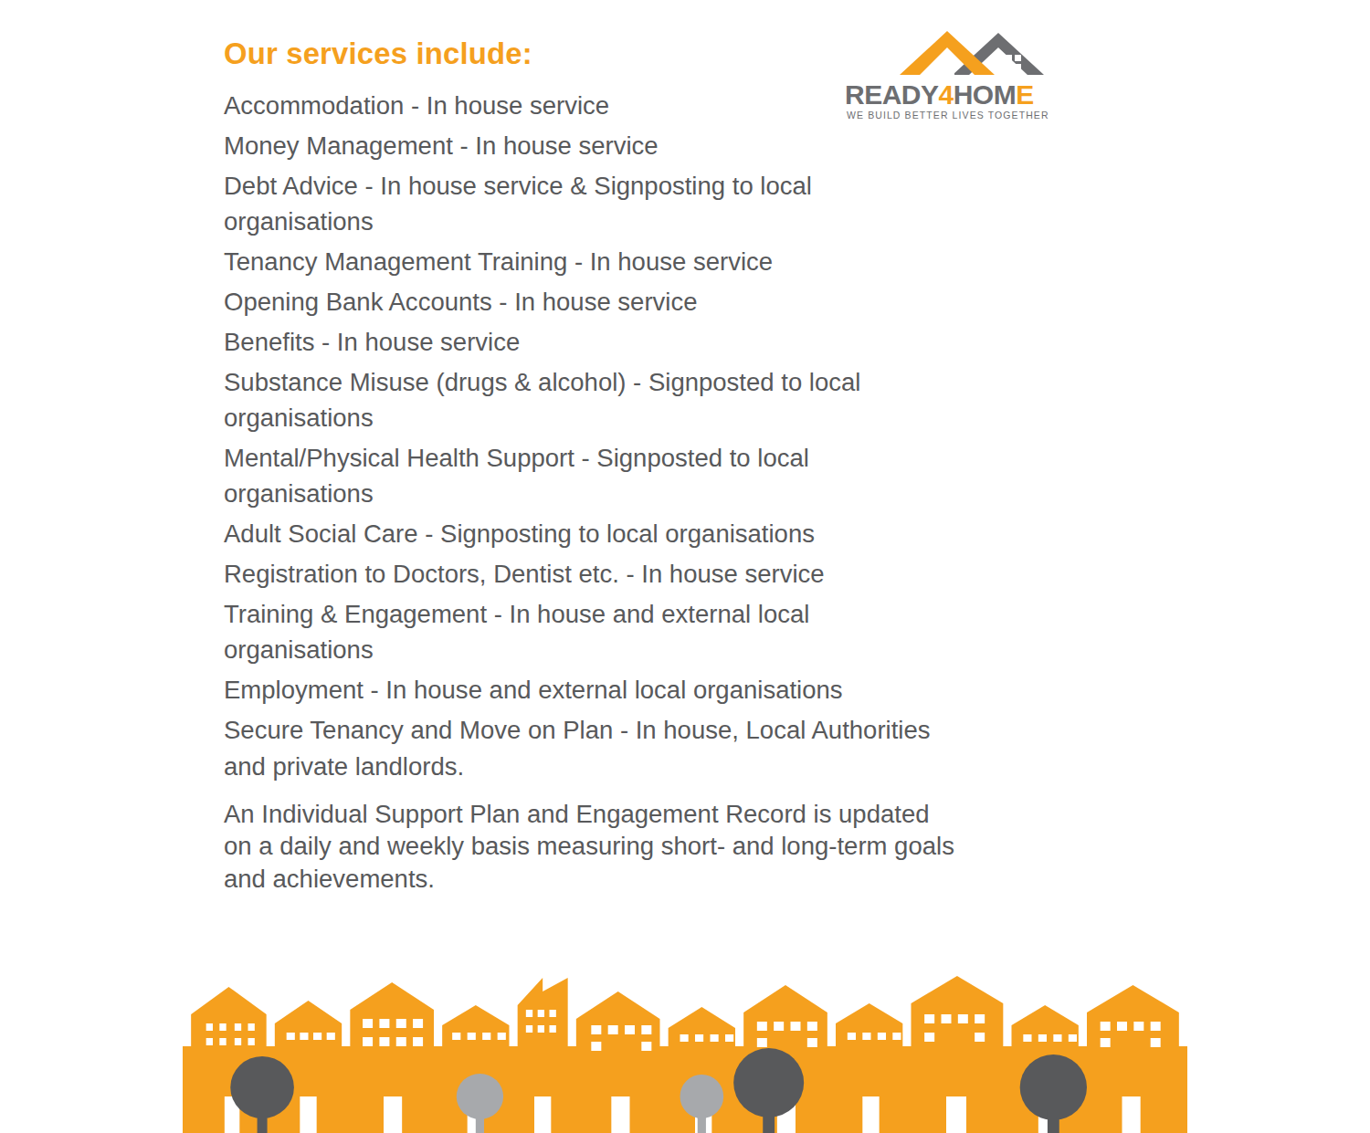READY4HOME WE BUILD BETTER LIVES TOGETHER
Our services include:
Accommodation - In house service
Money Management - In house service
Debt Advice - In house service & Signposting to local organisations
Tenancy Management Training - In house service
Opening Bank Accounts - In house service
Benefits - In house service
Substance Misuse (drugs & alcohol) - Signposted to local organisations
Mental/Physical Health Support - Signposted to local organisations
Adult Social Care - Signposting to local organisations
Registration to Doctors, Dentist etc. - In house service
Training & Engagement - In house and external local organisations
Employment - In house and external local organisations
Secure Tenancy and Move on Plan - In house, Local Authorities and private landlords.
An Individual Support Plan and Engagement Record is updated on a daily and weekly basis measuring short- and long-term goals and achievements.